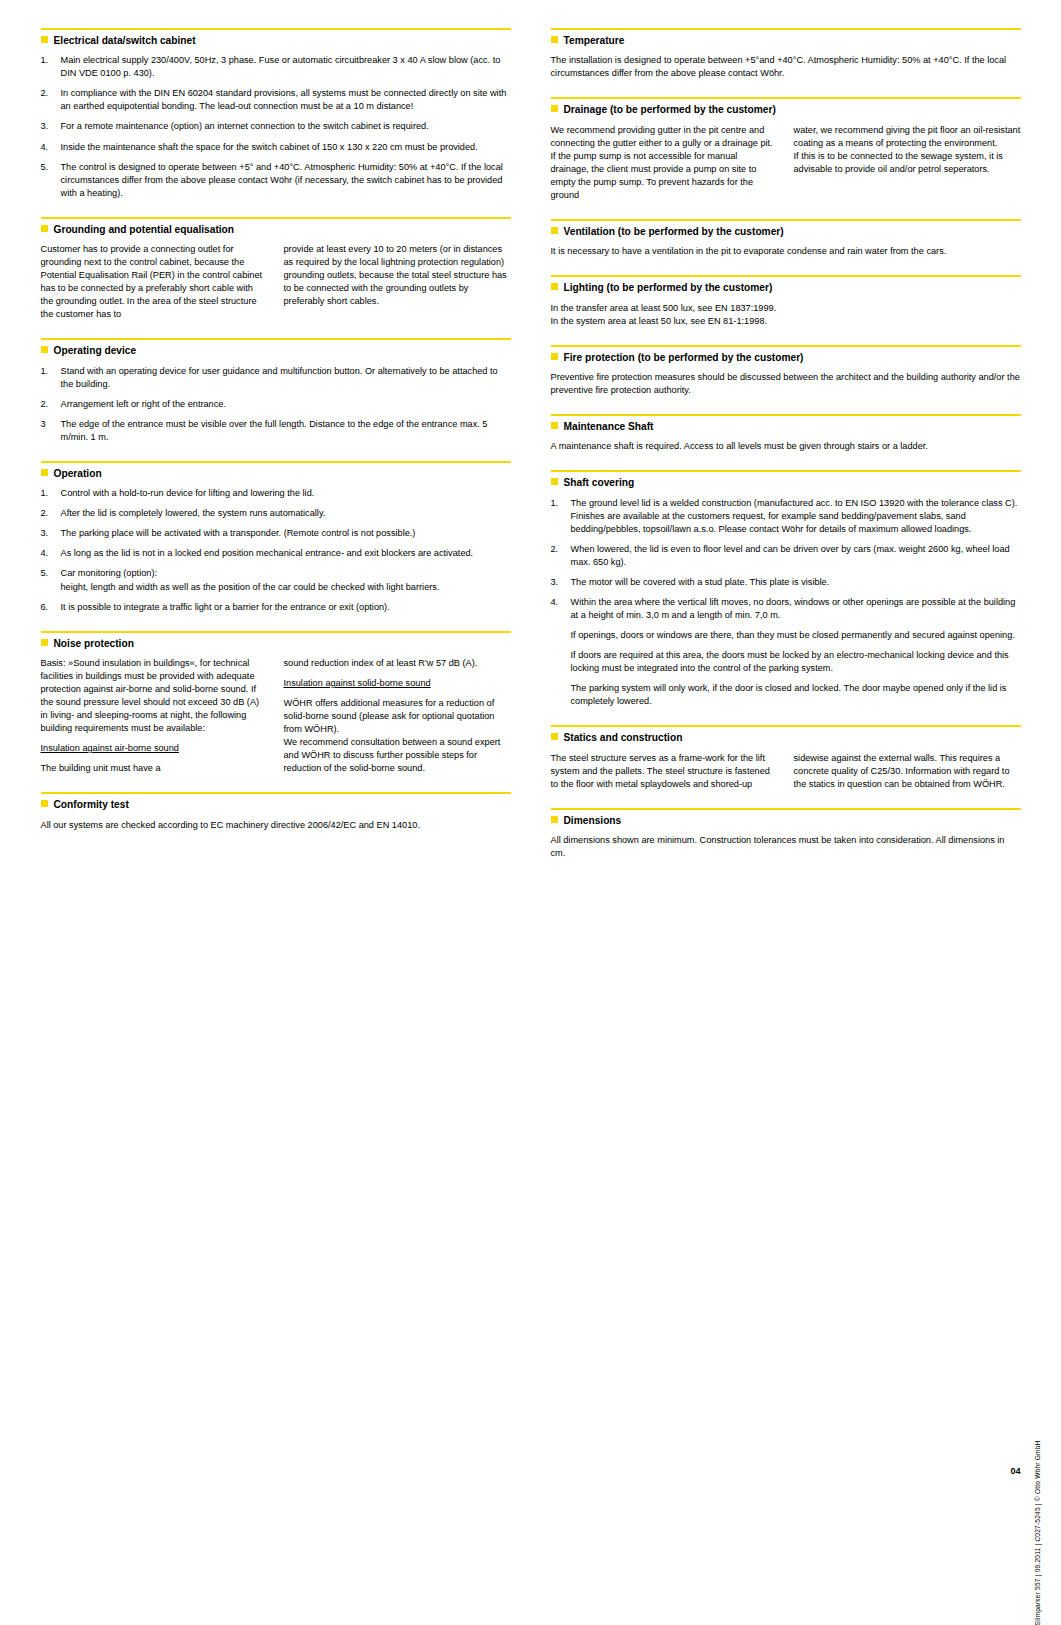Electrical data/switch cabinet
1. Main electrical supply 230/400V, 50Hz, 3 phase. Fuse or automatic circuitbreaker 3 x 40 A slow blow (acc. to DIN VDE 0100 p. 430).
2. In compliance with the DIN EN 60204 standard provisions, all systems must be connected directly on site with an earthed equipotential bonding. The lead-out connection must be at a 10 m distance!
3. For a remote maintenance (option) an internet connection to the switch cabinet is required.
4. Inside the maintenance shaft the space for the switch cabinet of 150 x 130 x 220 cm must be provided.
5. The control is designed to operate between +5° and +40°C. Atmospheric Humidity: 50% at +40°C. If the local circumstances differ from the above please contact Wöhr (if necessary, the switch cabinet has to be provided with a heating).
Grounding and potential equalisation
Customer has to provide a connecting outlet for grounding next to the control cabinet, because the Potential Equalisation Rail (PER) in the control cabinet has to be connected by a preferably short cable with the grounding outlet. In the area of the steel structure the customer has to
provide at least every 10 to 20 meters (or in distances as required by the local lightning protection regulation) grounding outlets, because the total steel structure has to be connected with the grounding outlets by preferably short cables.
Operating device
1. Stand with an operating device for user guidance and multifunction button. Or alternatively to be attached to the building.
2. Arrangement left or right of the entrance.
3 The edge of the entrance must be visible over the full length. Distance to the edge of the entrance max. 5 m/min. 1 m.
Operation
1. Control with a hold-to-run device for lifting and lowering the lid.
2. After the lid is completely lowered, the system runs automatically.
3. The parking place will be activated with a transponder. (Remote control is not possible.)
4. As long as the lid is not in a locked end position mechanical entrance- and exit blockers are activated.
5. Car monitoring (option):
height, length and width as well as the position of the car could be checked with light barriers.
6. It is possible to integrate a traffic light or a barrier for the entrance or exit (option).
Noise protection
Basis: »Sound insulation in buildings«, for technical facilities in buildings must be provided with adequate protection against air-borne and solid-borne sound. If the sound pressure level should not exceed 30 dB (A) in living- and sleeping-rooms at night, the following building requirements must be available:
Insulation against air-borne sound
The building unit must have a
sound reduction index of at least R'w 57 dB (A).
Insulation against solid-borne sound
WÖHR offers additional measures for a reduction of solid-borne sound (please ask for optional quotation from WÖHR).
We recommend consultation between a sound expert and WÖHR to discuss further possible steps for reduction of the solid-borne sound.
Conformity test
All our systems are checked according to EC machinery directive 2006/42/EC and EN 14010.
Temperature
The installation is designed to operate between +5°and +40°C. Atmospheric Humidity: 50% at +40°C. If the local circumstances differ from the above please contact Wöhr.
Drainage (to be performed by the customer)
We recommend providing gutter in the pit centre and connecting the gutter either to a gully or a drainage pit. If the pump sump is not accessible for manual drainage, the client must provide a pump on site to empty the pump sump. To prevent hazards for the ground
water, we recommend giving the pit floor an oil-resistant coating as a means of protecting the environment.
If this is to be connected to the sewage system, it is advisable to provide oil and/or petrol seperators.
Ventilation (to be performed by the customer)
It is necessary to have a ventilation in the pit to evaporate condense and rain water from the cars.
Lighting (to be performed by the customer)
In the transfer area at least 500 lux, see EN 1837:1999.
In the system area at least 50 lux, see EN 81-1:1998.
Fire protection (to be performed by the customer)
Preventive fire protection measures should be discussed between the architect and the building authority and/or the preventive fire protection authority.
Maintenance Shaft
A maintenance shaft is required. Access to all levels must be given through stairs or a ladder.
Shaft covering
1. The ground level lid is a welded construction (manufactured acc. to EN ISO 13920 with the tolerance class C). Finishes are available at the customers request, for example sand bedding/pavement slabs, sand bedding/pebbles, topsoil/lawn a.s.o. Please contact Wöhr for details of maximum allowed loadings.
2. When lowered, the lid is even to floor level and can be driven over by cars (max. weight 2600 kg, wheel load max. 650 kg).
3. The motor will be covered with a stud plate. This plate is visible.
4. Within the area where the vertical lift moves, no doors, windows or other openings are possible at the building at a height of min. 3,0 m and a length of min. 7,0 m.
If openings, doors or windows are there, than they must be closed permanently and secured against opening.
If doors are required at this area, the doors must be locked by an electro-mechanical locking device and this locking must be integrated into the control of the parking system.
The parking system will only work, if the door is closed and locked. The door maybe opened only if the lid is completely lowered.
Statics and construction
The steel structure serves as a frame-work for the lift system and the pallets. The steel structure is fastened to the floor with metal splaydowels and shored-up
sidewise against the external walls. This requires a concrete quality of C25/30. Information with regard to the statics in question can be obtained from WÖHR.
Dimensions
All dimensions shown are minimum. Construction tolerances must be taken into consideration. All dimensions in cm.
Slimparker 557 | 09.2011 | C027-5245 | © Otto Wöhr GmbH
04